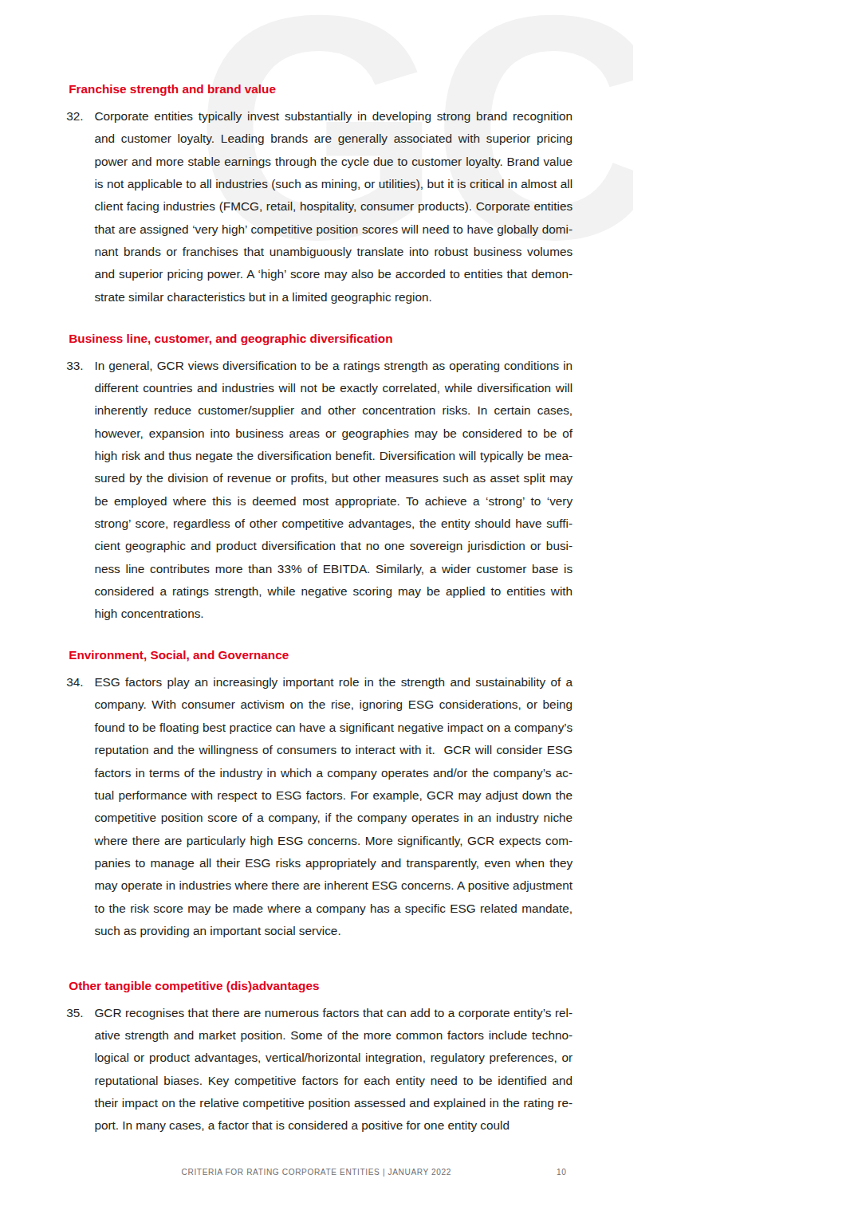GC
Franchise strength and brand value
32. Corporate entities typically invest substantially in developing strong brand recognition and customer loyalty. Leading brands are generally associated with superior pricing power and more stable earnings through the cycle due to customer loyalty. Brand value is not applicable to all industries (such as mining, or utilities), but it is critical in almost all client facing industries (FMCG, retail, hospitality, consumer products). Corporate entities that are assigned ‘very high’ competitive position scores will need to have globally dominant brands or franchises that unambiguously translate into robust business volumes and superior pricing power. A ‘high’ score may also be accorded to entities that demonstrate similar characteristics but in a limited geographic region.
Business line, customer, and geographic diversification
33. In general, GCR views diversification to be a ratings strength as operating conditions in different countries and industries will not be exactly correlated, while diversification will inherently reduce customer/supplier and other concentration risks. In certain cases, however, expansion into business areas or geographies may be considered to be of high risk and thus negate the diversification benefit. Diversification will typically be measured by the division of revenue or profits, but other measures such as asset split may be employed where this is deemed most appropriate. To achieve a ‘strong’ to ‘very strong’ score, regardless of other competitive advantages, the entity should have sufficient geographic and product diversification that no one sovereign jurisdiction or business line contributes more than 33% of EBITDA. Similarly, a wider customer base is considered a ratings strength, while negative scoring may be applied to entities with high concentrations.
Environment, Social, and Governance
34. ESG factors play an increasingly important role in the strength and sustainability of a company. With consumer activism on the rise, ignoring ESG considerations, or being found to be floating best practice can have a significant negative impact on a company’s reputation and the willingness of consumers to interact with it. GCR will consider ESG factors in terms of the industry in which a company operates and/or the company’s actual performance with respect to ESG factors. For example, GCR may adjust down the competitive position score of a company, if the company operates in an industry niche where there are particularly high ESG concerns. More significantly, GCR expects companies to manage all their ESG risks appropriately and transparently, even when they may operate in industries where there are inherent ESG concerns. A positive adjustment to the risk score may be made where a company has a specific ESG related mandate, such as providing an important social service.
Other tangible competitive (dis)advantages
35. GCR recognises that there are numerous factors that can add to a corporate entity’s relative strength and market position. Some of the more common factors include technological or product advantages, vertical/horizontal integration, regulatory preferences, or reputational biases. Key competitive factors for each entity need to be identified and their impact on the relative competitive position assessed and explained in the rating report. In many cases, a factor that is considered a positive for one entity could
CRITERIA FOR RATING CORPORATE ENTITIES | JANUARY 2022 10